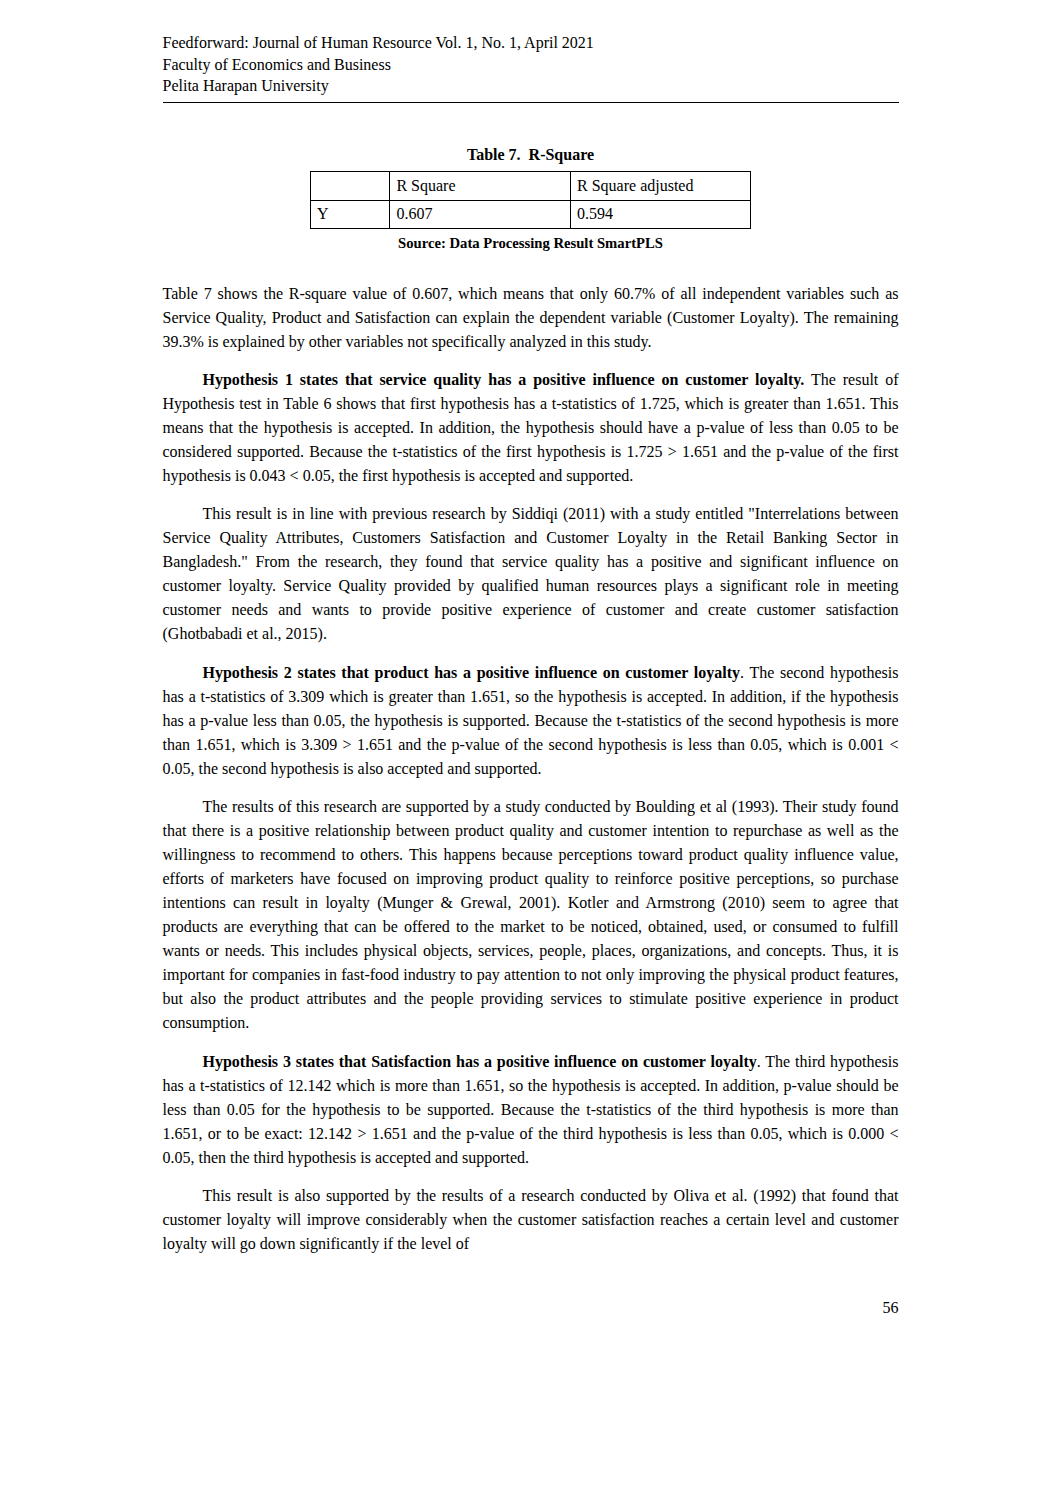Feedforward: Journal of Human Resource Vol. 1, No. 1, April 2021
Faculty of Economics and Business
Pelita Harapan University
Table 7. R-Square
| | R Square | R Square adjusted |
| Y | 0.607 | 0.594 |
Source: Data Processing Result SmartPLS
Table 7 shows the R-square value of 0.607, which means that only 60.7% of all independent variables such as Service Quality, Product and Satisfaction can explain the dependent variable (Customer Loyalty). The remaining 39.3% is explained by other variables not specifically analyzed in this study.
Hypothesis 1 states that service quality has a positive influence on customer loyalty. The result of Hypothesis test in Table 6 shows that first hypothesis has a t-statistics of 1.725, which is greater than 1.651. This means that the hypothesis is accepted. In addition, the hypothesis should have a p-value of less than 0.05 to be considered supported. Because the t-statistics of the first hypothesis is 1.725 > 1.651 and the p-value of the first hypothesis is 0.043 < 0.05, the first hypothesis is accepted and supported.
This result is in line with previous research by Siddiqi (2011) with a study entitled "Interrelations between Service Quality Attributes, Customers Satisfaction and Customer Loyalty in the Retail Banking Sector in Bangladesh." From the research, they found that service quality has a positive and significant influence on customer loyalty. Service Quality provided by qualified human resources plays a significant role in meeting customer needs and wants to provide positive experience of customer and create customer satisfaction (Ghotbabadi et al., 2015).
Hypothesis 2 states that product has a positive influence on customer loyalty. The second hypothesis has a t-statistics of 3.309 which is greater than 1.651, so the hypothesis is accepted. In addition, if the hypothesis has a p-value less than 0.05, the hypothesis is supported. Because the t-statistics of the second hypothesis is more than 1.651, which is 3.309 > 1.651 and the p-value of the second hypothesis is less than 0.05, which is 0.001 < 0.05, the second hypothesis is also accepted and supported.
The results of this research are supported by a study conducted by Boulding et al (1993). Their study found that there is a positive relationship between product quality and customer intention to repurchase as well as the willingness to recommend to others. This happens because perceptions toward product quality influence value, efforts of marketers have focused on improving product quality to reinforce positive perceptions, so purchase intentions can result in loyalty (Munger & Grewal, 2001). Kotler and Armstrong (2010) seem to agree that products are everything that can be offered to the market to be noticed, obtained, used, or consumed to fulfill wants or needs. This includes physical objects, services, people, places, organizations, and concepts. Thus, it is important for companies in fast-food industry to pay attention to not only improving the physical product features, but also the product attributes and the people providing services to stimulate positive experience in product consumption.
Hypothesis 3 states that Satisfaction has a positive influence on customer loyalty. The third hypothesis has a t-statistics of 12.142 which is more than 1.651, so the hypothesis is accepted. In addition, p-value should be less than 0.05 for the hypothesis to be supported. Because the t-statistics of the third hypothesis is more than 1.651, or to be exact: 12.142 > 1.651 and the p-value of the third hypothesis is less than 0.05, which is 0.000 < 0.05, then the third hypothesis is accepted and supported.
This result is also supported by the results of a research conducted by Oliva et al. (1992) that found that customer loyalty will improve considerably when the customer satisfaction reaches a certain level and customer loyalty will go down significantly if the level of
56